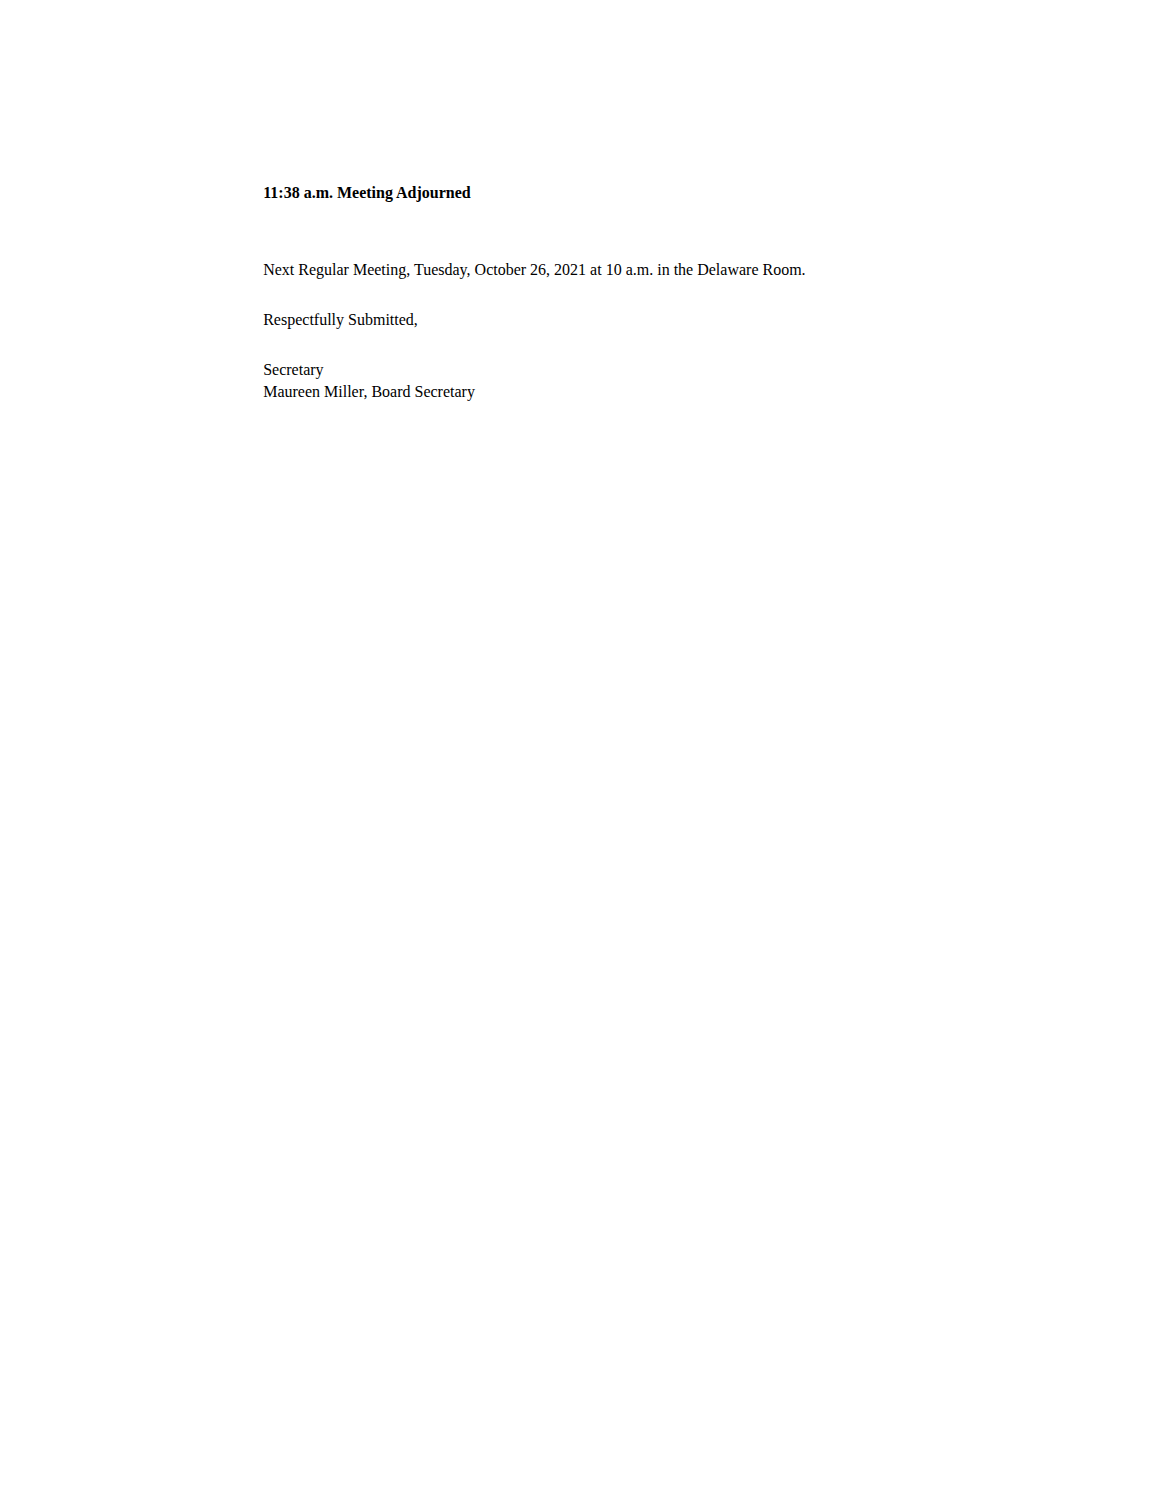11:38 a.m. Meeting Adjourned
Next Regular Meeting, Tuesday, October 26, 2021 at 10 a.m. in the Delaware Room.
Respectfully Submitted,
Secretary
Maureen Miller, Board Secretary